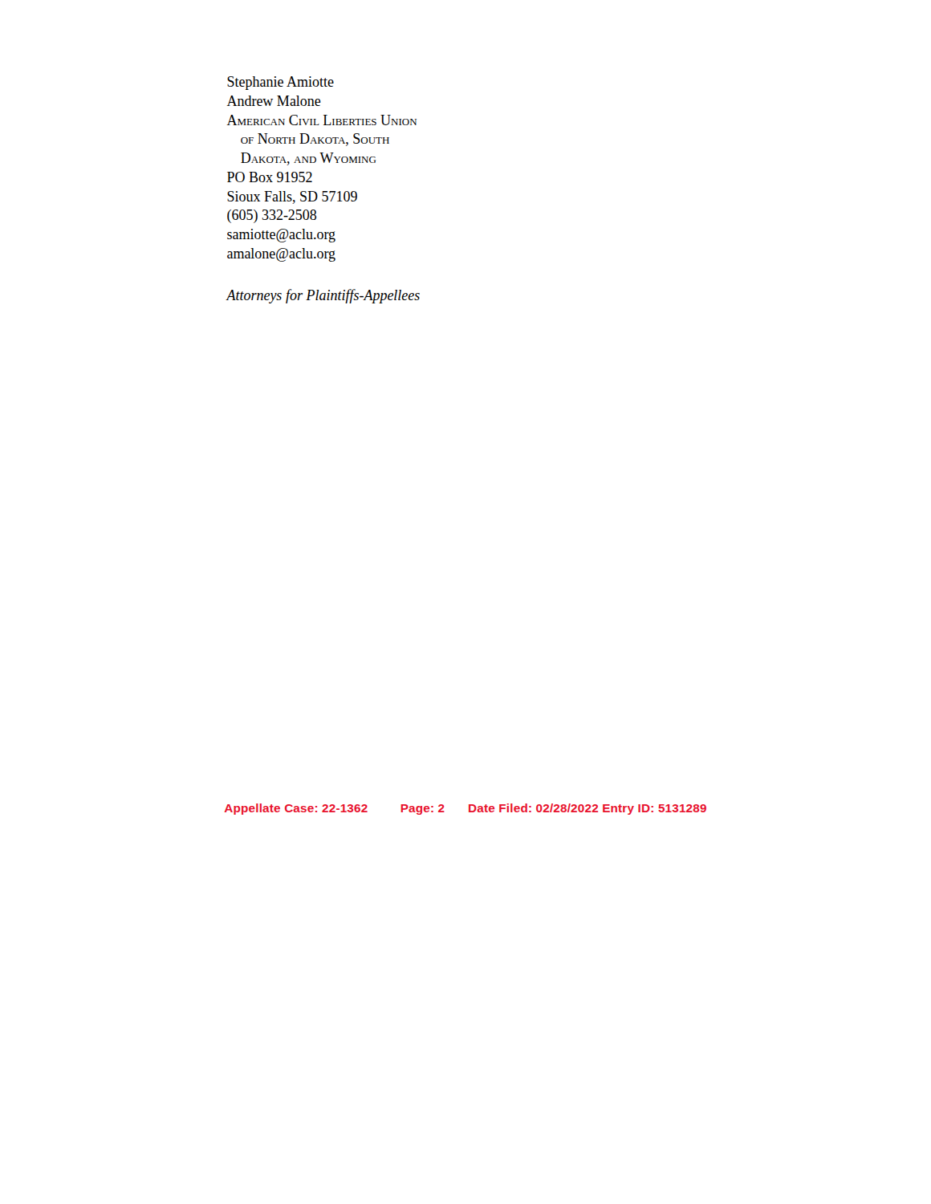Stephanie Amiotte
Andrew Malone
American Civil Liberties Union
of North Dakota, South
Dakota, and Wyoming
PO Box 91952
Sioux Falls, SD 57109
(605) 332-2508
samiotte@aclu.org
amalone@aclu.org
Attorneys for Plaintiffs-Appellees
Appellate Case: 22-1362 Page: 2 Date Filed: 02/28/2022 Entry ID: 5131289